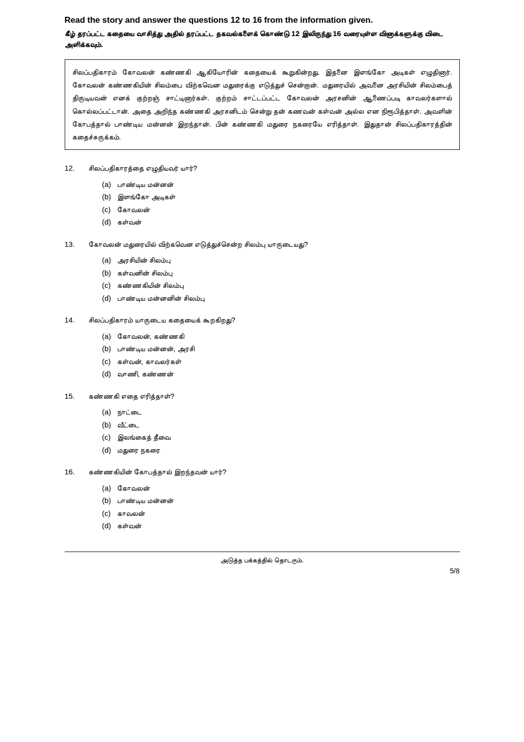Read the story and answer the questions 12 to 16 from the information given.
கீழ் தரப்பட்ட கதையை வாசித்து அதில் தரப்பட்ட தகவல்களைக் கொண்டு 12 இலிருந்து 16 வரையுள்ள வினாக்களுக்கு விடை அளிக்கவும்.
சிலப்பதிகாரம் கோவலன் கண்ணகி ஆகியோரின் கதையைக் கூறுகின்றது. இதனை இளங்கோ அடிகள் எழுதினார். கோவலன் கண்ணகியின் சிலம்பை விற்கவென மதுரைக்கு எடுத்துச் சென்றான். மதுரையில் அவனை அரசியின் சிலம்பைத் திருடியவன் எனக் குற்றஞ் சாட்டினார்கள். குற்றம் சாட்டப்பட்ட கோவலன் அரசனின் ஆணைப்படி காவலர்களால் கொல்லப்பட்டான். அதை அறிந்த கண்ணகி அரசனிடம் சென்று தன் கணவன் கள்வன் அல்ல என நிரூபித்தாள். அவளின் கோபத்தால் பாண்டிய மன்னன் இறந்தான். பின் கண்ணகி மதுரை நகரையே எரித்தாள். இதுதான் சிலப்பதிகாரத்தின் கதைச்சுருக்கம்.
சிலப்பதிகாரத்தை எழுதியவர் யார்?
பாண்டிய மன்னன்
இளங்கோ அடிகள்
கோவலன்
கள்வன்
கோவலன் மதுரையில் விற்கவென எடுத்துச்சென்ற சிலம்பு யாருடையது?
அரசியின் சிலம்பு
கள்வனின் சிலம்பு
கண்ணகியின் சிலம்பு
பாண்டிய மன்னனின் சிலம்பு
சிலப்பதிகாரம் யாருடைய கதையைக் கூறகிறது?
கோவலன், கண்ணகி
பாண்டிய மன்னன், அரசி
கள்வன், காவலர்கள்
வாணி, கண்ணன்
கண்ணகி எதை எரித்தாள்?
நாட்டை
வீட்டை
இலங்கைத் தீவை
மதுரை நகரை
கண்ணகியின் கோபத்தால் இறந்தவன் யார்?
கோவலன்
பாண்டிய மன்னன்
காவலன்
கள்வன்
அடுத்த பக்கத்தில் தொடரும். 5/8